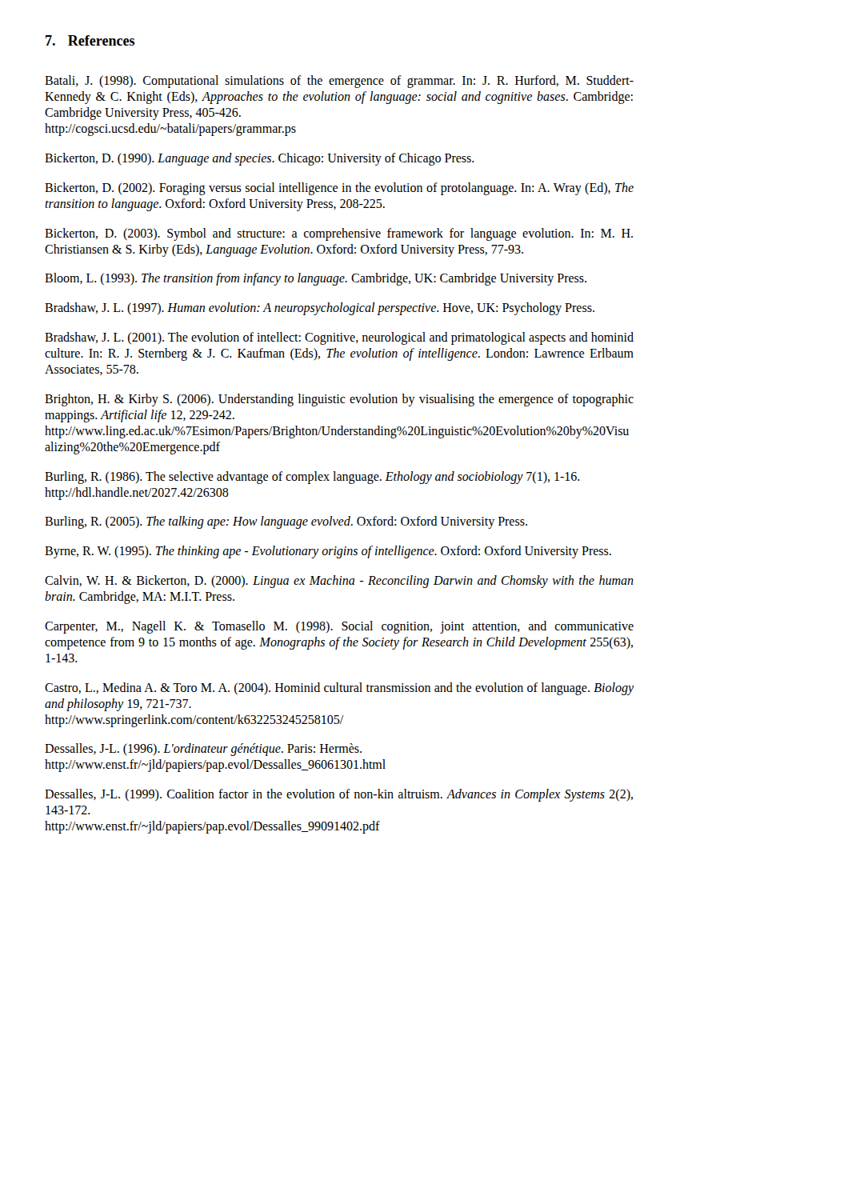7. References
Batali, J. (1998). Computational simulations of the emergence of grammar. In: J. R. Hurford, M. Studdert-Kennedy & C. Knight (Eds), Approaches to the evolution of language: social and cognitive bases. Cambridge: Cambridge University Press, 405-426.
http://cogsci.ucsd.edu/~batali/papers/grammar.ps
Bickerton, D. (1990). Language and species. Chicago: University of Chicago Press.
Bickerton, D. (2002). Foraging versus social intelligence in the evolution of protolanguage. In: A. Wray (Ed), The transition to language. Oxford: Oxford University Press, 208-225.
Bickerton, D. (2003). Symbol and structure: a comprehensive framework for language evolution. In: M. H. Christiansen & S. Kirby (Eds), Language Evolution. Oxford: Oxford University Press, 77-93.
Bloom, L. (1993). The transition from infancy to language. Cambridge, UK: Cambridge University Press.
Bradshaw, J. L. (1997). Human evolution: A neuropsychological perspective. Hove, UK: Psychology Press.
Bradshaw, J. L. (2001). The evolution of intellect: Cognitive, neurological and primatological aspects and hominid culture. In: R. J. Sternberg & J. C. Kaufman (Eds), The evolution of intelligence. London: Lawrence Erlbaum Associates, 55-78.
Brighton, H. & Kirby S. (2006). Understanding linguistic evolution by visualising the emergence of topographic mappings. Artificial life 12, 229-242.
http://www.ling.ed.ac.uk/%7Esimon/Papers/Brighton/Understanding%20Linguistic%20Evolution%20by%20Visualizing%20the%20Emergence.pdf
Burling, R. (1986). The selective advantage of complex language. Ethology and sociobiology 7(1), 1-16.
http://hdl.handle.net/2027.42/26308
Burling, R. (2005). The talking ape: How language evolved. Oxford: Oxford University Press.
Byrne, R. W. (1995). The thinking ape - Evolutionary origins of intelligence. Oxford: Oxford University Press.
Calvin, W. H. & Bickerton, D. (2000). Lingua ex Machina - Reconciling Darwin and Chomsky with the human brain. Cambridge, MA: M.I.T. Press.
Carpenter, M., Nagell K. & Tomasello M. (1998). Social cognition, joint attention, and communicative competence from 9 to 15 months of age. Monographs of the Society for Research in Child Development 255(63), 1-143.
Castro, L., Medina A. & Toro M. A. (2004). Hominid cultural transmission and the evolution of language. Biology and philosophy 19, 721-737.
http://www.springerlink.com/content/k632253245258105/
Dessalles, J-L. (1996). L'ordinateur génétique. Paris: Hermès.
http://www.enst.fr/~jld/papiers/pap.evol/Dessalles_96061301.html
Dessalles, J-L. (1999). Coalition factor in the evolution of non-kin altruism. Advances in Complex Systems 2(2), 143-172.
http://www.enst.fr/~jld/papiers/pap.evol/Dessalles_99091402.pdf